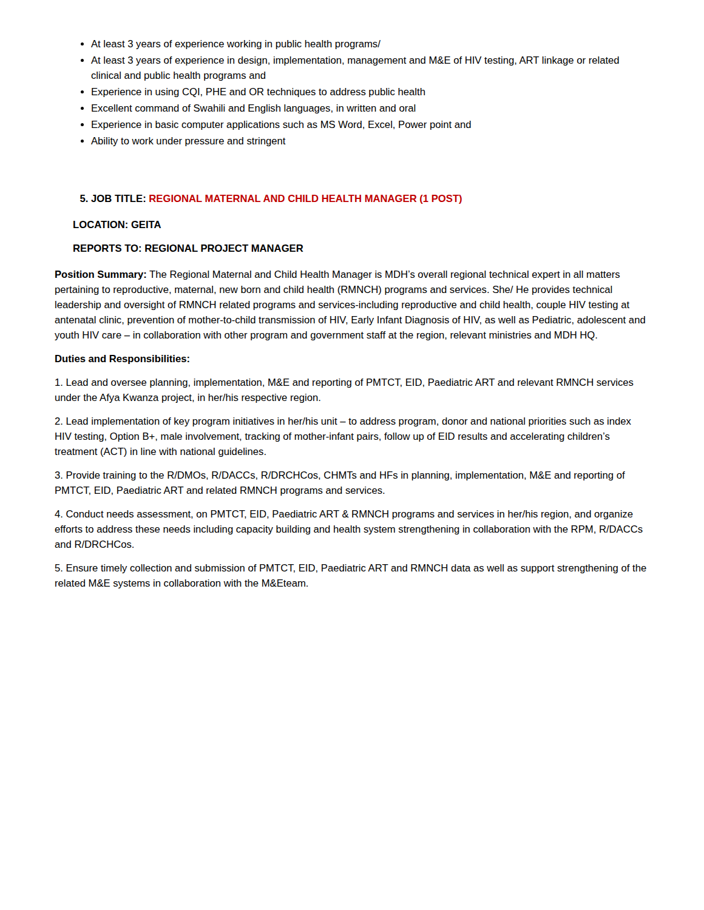At least 3 years of experience working in public health programs/
At least 3 years of experience in design, implementation, management and M&E of HIV testing, ART linkage or related clinical and public health programs and
Experience in using CQI, PHE and OR techniques to address public health
Excellent command of Swahili and English languages, in written and oral
Experience in basic computer applications such as MS Word, Excel, Power point and
Ability to work under pressure and stringent
JOB TITLE: REGIONAL MATERNAL AND CHILD HEALTH MANAGER (1 POST)
LOCATION: GEITA
REPORTS TO: REGIONAL PROJECT MANAGER
Position Summary: The Regional Maternal and Child Health Manager is MDH’s overall regional technical expert in all matters pertaining to reproductive, maternal, new born and child health (RMNCH) programs and services. She/ He provides technical leadership and oversight of RMNCH related programs and services-including reproductive and child health, couple HIV testing at antenatal clinic, prevention of mother-to-child transmission of HIV, Early Infant Diagnosis of HIV, as well as Pediatric, adolescent and youth HIV care – in collaboration with other program and government staff at the region, relevant ministries and MDH HQ.
Duties and Responsibilities:
1. Lead and oversee planning, implementation, M&E and reporting of PMTCT, EID, Paediatric ART and relevant RMNCH services under the Afya Kwanza project, in her/his respective region.
2. Lead implementation of key program initiatives in her/his unit – to address program, donor and national priorities such as index HIV testing, Option B+, male involvement, tracking of mother-infant pairs, follow up of EID results and accelerating children’s treatment (ACT) in line with national guidelines.
3. Provide training to the R/DMOs, R/DACCs, R/DRCHCos, CHMTs and HFs in planning, implementation, M&E and reporting of PMTCT, EID, Paediatric ART and related RMNCH programs and services.
4. Conduct needs assessment, on PMTCT, EID, Paediatric ART & RMNCH programs and services in her/his region, and organize efforts to address these needs including capacity building and health system strengthening in collaboration with the RPM, R/DACCs and R/DRCHCos.
5. Ensure timely collection and submission of PMTCT, EID, Paediatric ART and RMNCH data as well as support strengthening of the related M&E systems in collaboration with the M&Eteam.